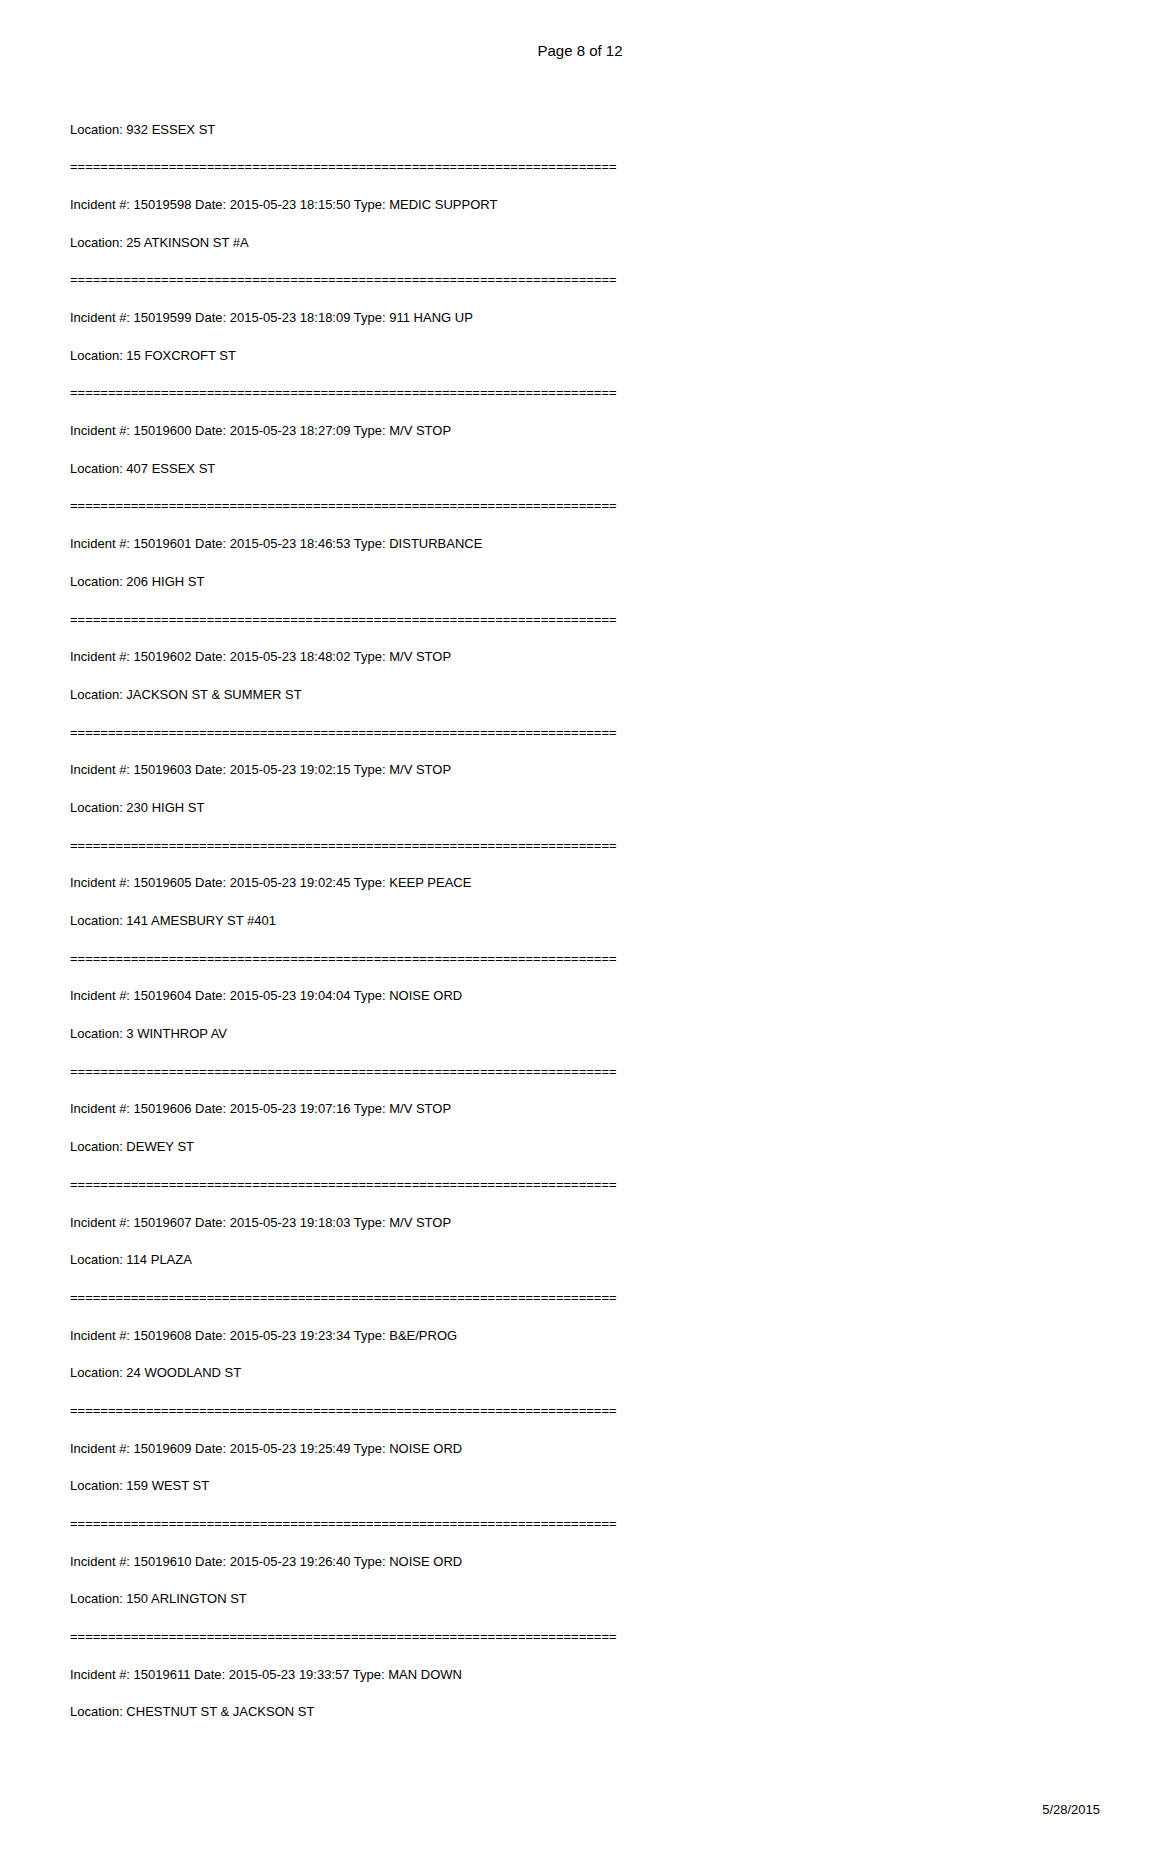Page 8 of 12
Location: 932 ESSEX ST
========================================================================
Incident #: 15019598 Date: 2015-05-23 18:15:50 Type: MEDIC SUPPORT
Location: 25 ATKINSON ST #A
========================================================================
Incident #: 15019599 Date: 2015-05-23 18:18:09 Type: 911 HANG UP
Location: 15 FOXCROFT ST
========================================================================
Incident #: 15019600 Date: 2015-05-23 18:27:09 Type: M/V STOP
Location: 407 ESSEX ST
========================================================================
Incident #: 15019601 Date: 2015-05-23 18:46:53 Type: DISTURBANCE
Location: 206 HIGH ST
========================================================================
Incident #: 15019602 Date: 2015-05-23 18:48:02 Type: M/V STOP
Location: JACKSON ST & SUMMER ST
========================================================================
Incident #: 15019603 Date: 2015-05-23 19:02:15 Type: M/V STOP
Location: 230 HIGH ST
========================================================================
Incident #: 15019605 Date: 2015-05-23 19:02:45 Type: KEEP PEACE
Location: 141 AMESBURY ST #401
========================================================================
Incident #: 15019604 Date: 2015-05-23 19:04:04 Type: NOISE ORD
Location: 3 WINTHROP AV
========================================================================
Incident #: 15019606 Date: 2015-05-23 19:07:16 Type: M/V STOP
Location: DEWEY ST
========================================================================
Incident #: 15019607 Date: 2015-05-23 19:18:03 Type: M/V STOP
Location: 114 PLAZA
========================================================================
Incident #: 15019608 Date: 2015-05-23 19:23:34 Type: B&E/PROG
Location: 24 WOODLAND ST
========================================================================
Incident #: 15019609 Date: 2015-05-23 19:25:49 Type: NOISE ORD
Location: 159 WEST ST
========================================================================
Incident #: 15019610 Date: 2015-05-23 19:26:40 Type: NOISE ORD
Location: 150 ARLINGTON ST
========================================================================
Incident #: 15019611 Date: 2015-05-23 19:33:57 Type: MAN DOWN
Location: CHESTNUT ST & JACKSON ST
5/28/2015